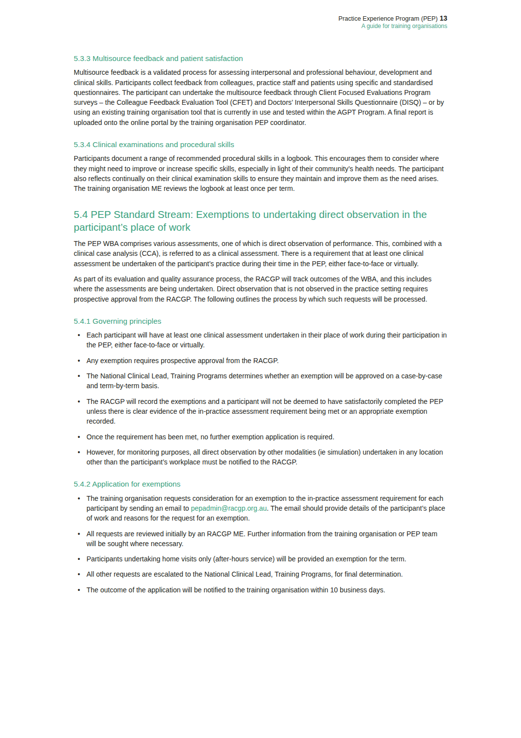Practice Experience Program (PEP)13
A guide for training organisations
5.3.3 Multisource feedback and patient satisfaction
Multisource feedback is a validated process for assessing interpersonal and professional behaviour, development and clinical skills. Participants collect feedback from colleagues, practice staff and patients using specific and standardised questionnaires. The participant can undertake the multisource feedback through Client Focused Evaluations Program surveys – the Colleague Feedback Evaluation Tool (CFET) and Doctors’ Interpersonal Skills Questionnaire (DISQ) – or by using an existing training organisation tool that is currently in use and tested within the AGPT Program. A final report is uploaded onto the online portal by the training organisation PEP coordinator.
5.3.4 Clinical examinations and procedural skills
Participants document a range of recommended procedural skills in a logbook. This encourages them to consider where they might need to improve or increase specific skills, especially in light of their community’s health needs. The participant also reflects continually on their clinical examination skills to ensure they maintain and improve them as the need arises. The training organisation ME reviews the logbook at least once per term.
5.4 PEP Standard Stream: Exemptions to undertaking direct observation in the participant’s place of work
The PEP WBA comprises various assessments, one of which is direct observation of performance. This, combined with a clinical case analysis (CCA), is referred to as a clinical assessment. There is a requirement that at least one clinical assessment be undertaken of the participant’s practice during their time in the PEP, either face-to-face or virtually.
As part of its evaluation and quality assurance process, the RACGP will track outcomes of the WBA, and this includes where the assessments are being undertaken. Direct observation that is not observed in the practice setting requires prospective approval from the RACGP. The following outlines the process by which such requests will be processed.
5.4.1 Governing principles
Each participant will have at least one clinical assessment undertaken in their place of work during their participation in the PEP, either face-to-face or virtually.
Any exemption requires prospective approval from the RACGP.
The National Clinical Lead, Training Programs determines whether an exemption will be approved on a case-by-case and term-by-term basis.
The RACGP will record the exemptions and a participant will not be deemed to have satisfactorily completed the PEP unless there is clear evidence of the in-practice assessment requirement being met or an appropriate exemption recorded.
Once the requirement has been met, no further exemption application is required.
However, for monitoring purposes, all direct observation by other modalities (ie simulation) undertaken in any location other than the participant’s workplace must be notified to the RACGP.
5.4.2 Application for exemptions
The training organisation requests consideration for an exemption to the in-practice assessment requirement for each participant by sending an email to pepadmin@racgp.org.au. The email should provide details of the participant’s place of work and reasons for the request for an exemption.
All requests are reviewed initially by an RACGP ME. Further information from the training organisation or PEP team will be sought where necessary.
Participants undertaking home visits only (after-hours service) will be provided an exemption for the term.
All other requests are escalated to the National Clinical Lead, Training Programs, for final determination.
The outcome of the application will be notified to the training organisation within 10 business days.